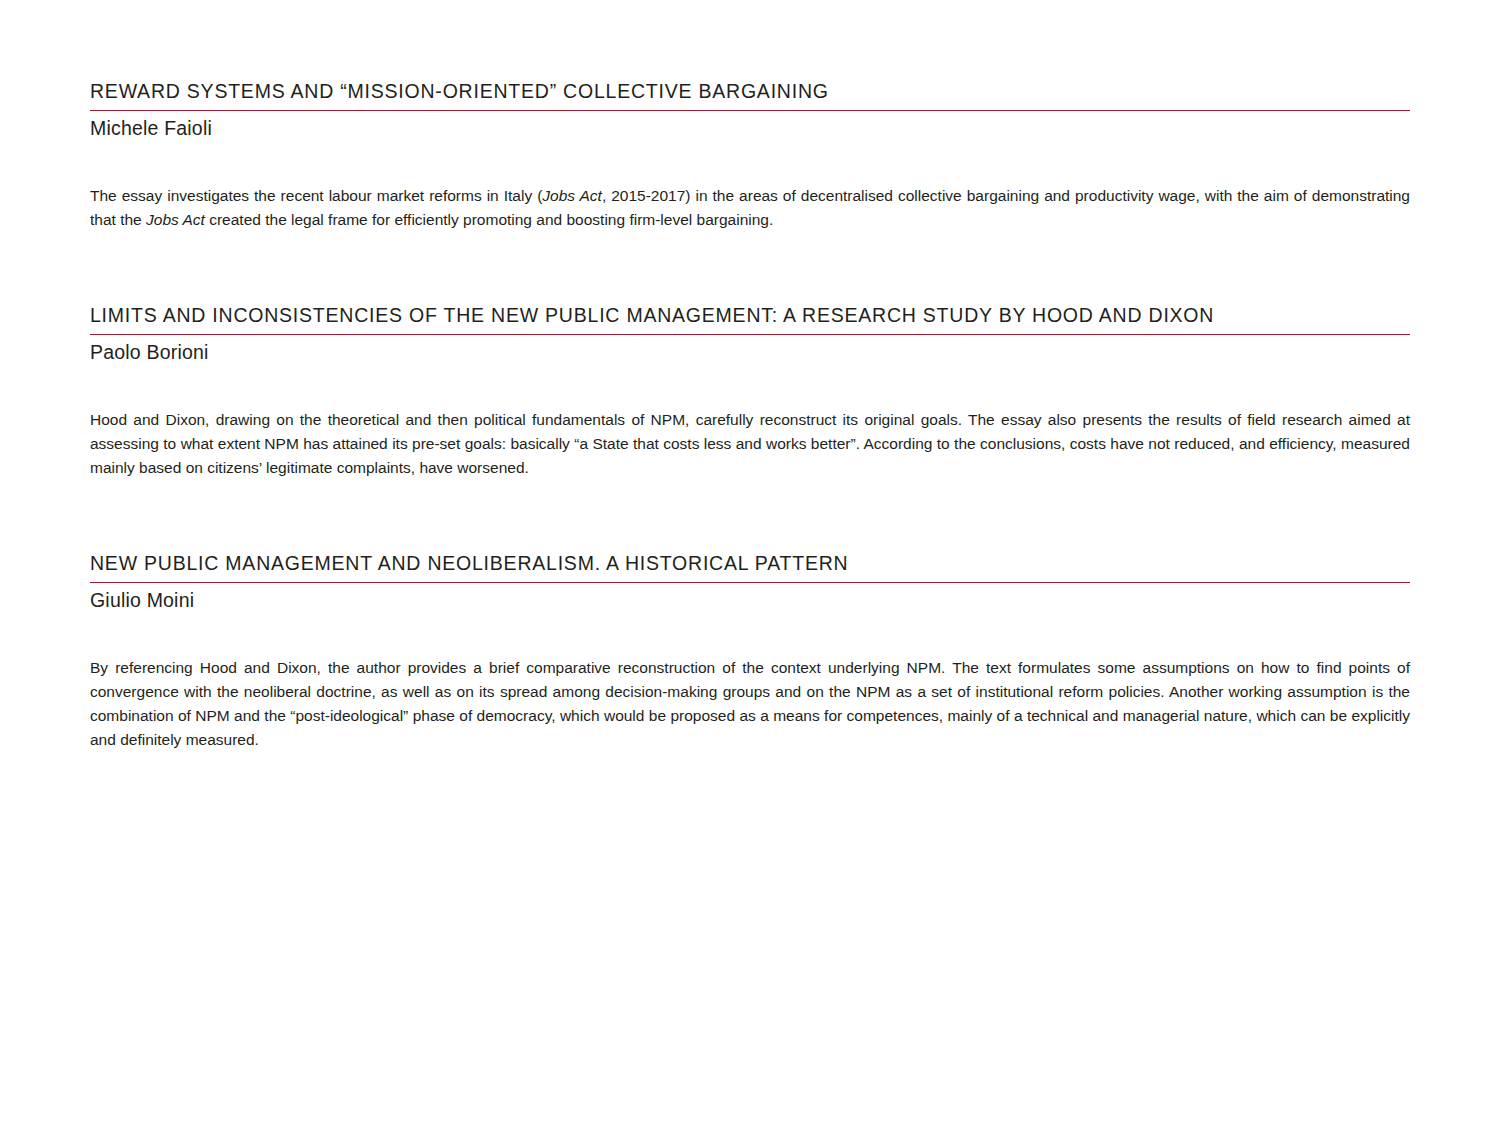Reward systems and “mission-oriented” collective bargaining
Michele Faioli
The essay investigates the recent labour market reforms in Italy (Jobs Act, 2015-2017) in the areas of decentralised collective bargaining and productivity wage, with the aim of demonstrating that the Jobs Act created the legal frame for efficiently promoting and boosting firm-level bargaining.
Limits and inconsistencies of the New Public Management: a research study by Hood and Dixon
Paolo Borioni
Hood and Dixon, drawing on the theoretical and then political fundamentals of NPM, carefully reconstruct its original goals. The essay also presents the results of field research aimed at assessing to what extent NPM has attained its pre-set goals: basically “a State that costs less and works better”. According to the conclusions, costs have not reduced, and efficiency, measured mainly based on citizens’ legitimate complaints, have worsened.
New Public Management and neoliberalism. A historical pattern
Giulio Moini
By referencing Hood and Dixon, the author provides a brief comparative reconstruction of the context underlying NPM. The text formulates some assumptions on how to find points of convergence with the neoliberal doctrine, as well as on its spread among decision-making groups and on the NPM as a set of institutional reform policies. Another working assumption is the combination of NPM and the “post-ideological” phase of democracy, which would be proposed as a means for competences, mainly of a technical and managerial nature, which can be explicitly and definitely measured.